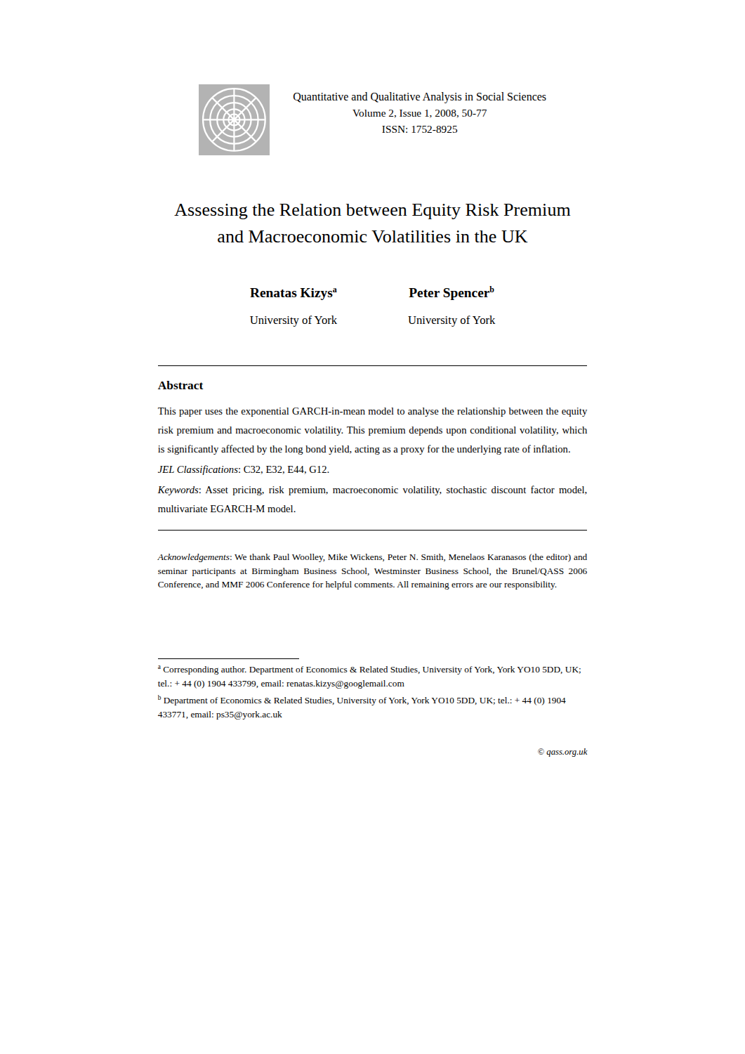Quantitative and Qualitative Analysis in Social Sciences
Volume 2, Issue 1, 2008, 50-77
ISSN: 1752-8925
Assessing the Relation between Equity Risk Premium
and Macroeconomic Volatilities in the UK
Renatas Kizysa
University of York
Peter Spencerb
University of York
Abstract
This paper uses the exponential GARCH-in-mean model to analyse the relationship between the equity risk premium and macroeconomic volatility. This premium depends upon conditional volatility, which is significantly affected by the long bond yield, acting as a proxy for the underlying rate of inflation.
JEL Classifications: C32, E32, E44, G12.
Keywords: Asset pricing, risk premium, macroeconomic volatility, stochastic discount factor model, multivariate EGARCH-M model.
Acknowledgements: We thank Paul Woolley, Mike Wickens, Peter N. Smith, Menelaos Karanasos (the editor) and seminar participants at Birmingham Business School, Westminster Business School, the Brunel/QASS 2006 Conference, and MMF 2006 Conference for helpful comments. All remaining errors are our responsibility.
a Corresponding author. Department of Economics & Related Studies, University of York, York YO10 5DD, UK; tel.: + 44 (0) 1904 433799, email: renatas.kizys@googlemail.com
b Department of Economics & Related Studies, University of York, York YO10 5DD, UK; tel.: + 44 (0) 1904 433771, email: ps35@york.ac.uk
© qass.org.uk